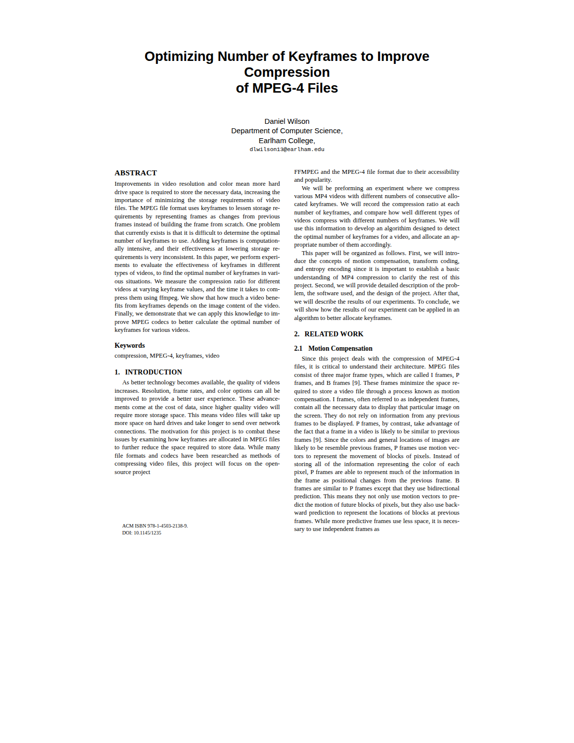Optimizing Number of Keyframes to Improve Compression
of MPEG-4 Files
Daniel Wilson
Department of Computer Science,
Earlham College,
dlwilson13@earlham.edu
ABSTRACT
Improvements in video resolution and color mean more hard drive space is required to store the necessary data, increasing the importance of minimizing the storage requirements of video files. The MPEG file format uses keyframes to lessen storage requirements by representing frames as changes from previous frames instead of building the frame from scratch. One problem that currently exists is that it is difficult to determine the optimal number of keyframes to use. Adding keyframes is computationally intensive, and their effectiveness at lowering storage requirements is very inconsistent. In this paper, we perform experiments to evaluate the effectiveness of keyframes in different types of videos, to find the optimal number of keyframes in various situations. We measure the compression ratio for different videos at varying keyframe values, and the time it takes to compress them using ffmpeg. We show that how much a video benefits from keyframes depends on the image content of the video. Finally, we demonstrate that we can apply this knowledge to improve MPEG codecs to better calculate the optimal number of keyframes for various videos.
Keywords
compression, MPEG-4, keyframes, video
1. INTRODUCTION
As better technology becomes available, the quality of videos increases. Resolution, frame rates, and color options can all be improved to provide a better user experience. These advancements come at the cost of data, since higher quality video will require more storage space. This means video files will take up more space on hard drives and take longer to send over network connections. The motivation for this project is to combat these issues by examining how keyframes are allocated in MPEG files to further reduce the space required to store data. While many file formats and codecs have been researched as methods of compressing video files, this project will focus on the open-source project
ACM ISBN 978-1-4503-2138-9.
DOI: 10.1145/1235
FFMPEG and the MPEG-4 file format due to their accessibility and popularity.
We will be preforming an experiment where we compress various MP4 videos with different numbers of consecutive allocated keyframes. We will record the compression ratio at each number of keyframes, and compare how well different types of videos compress with different numbers of keyframes. We will use this information to develop an algorithim designed to detect the optimal number of keyframes for a video, and allocate an appropriate number of them accordingly.
This paper will be organized as follows. First, we will introduce the concepts of motion compensation, transform coding, and entropy encoding since it is important to establish a basic understanding of MP4 compression to clarify the rest of this project. Second, we will provide detailed description of the problem, the software used, and the design of the project. After that, we will describe the results of our experiments. To conclude, we will show how the results of our experiment can be applied in an algorithm to better allocate keyframes.
2. RELATED WORK
2.1 Motion Compensation
Since this project deals with the compression of MPEG-4 files, it is critical to understand their architecture. MPEG files consist of three major frame types, which are called I frames, P frames, and B frames [9]. These frames minimize the space required to store a video file through a process known as motion compensation. I frames, often referred to as independent frames, contain all the necessary data to display that particular image on the screen. They do not rely on information from any previous frames to be displayed. P frames, by contrast, take advantage of the fact that a frame in a video is likely to be similar to previous frames [9]. Since the colors and general locations of images are likely to be resemble previous frames, P frames use motion vectors to represent the movement of blocks of pixels. Instead of storing all of the information representing the color of each pixel, P frames are able to represent much of the information in the frame as positional changes from the previous frame. B frames are similar to P frames except that they use bidirectional prediction. This means they not only use motion vectors to predict the motion of future blocks of pixels, but they also use backward prediction to represent the locations of blocks at previous frames. While more predictive frames use less space, it is necessary to use independent frames as